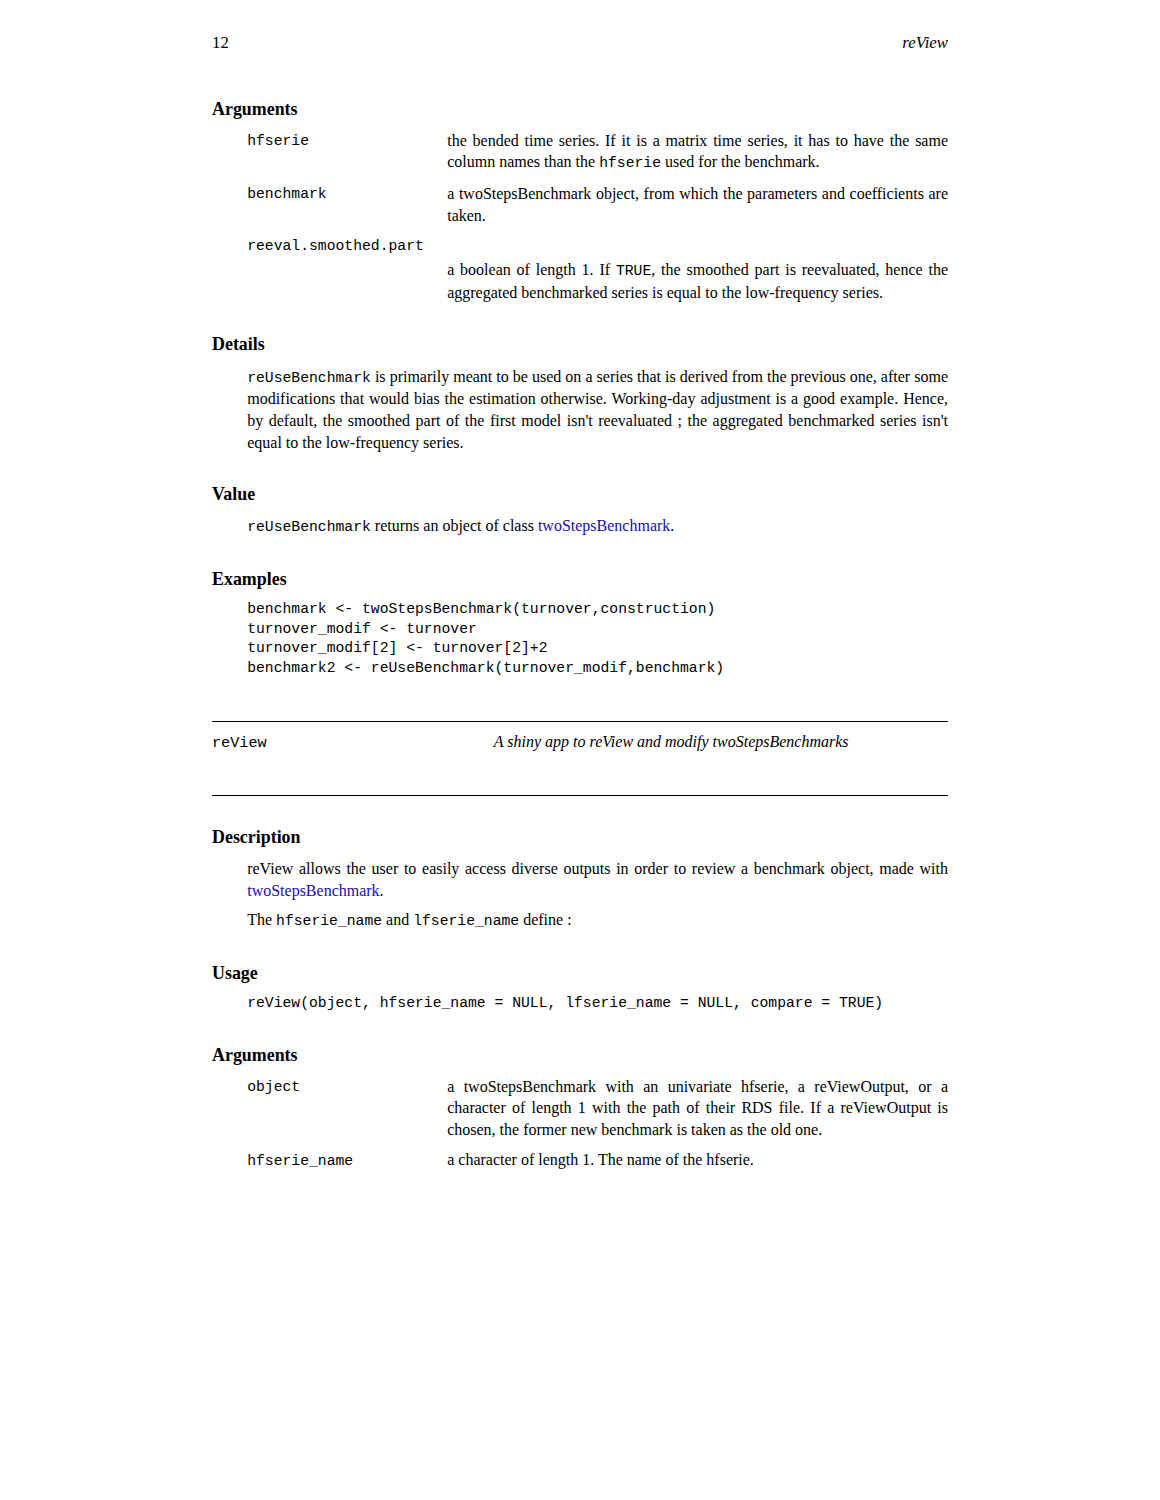12 reView
Arguments
hfserie
the bended time series. If it is a matrix time series, it has to have the same column names than the hfserie used for the benchmark.
benchmark
a twoStepsBenchmark object, from which the parameters and coefficients are taken.
reeval.smoothed.part
a boolean of length 1. If TRUE, the smoothed part is reevaluated, hence the aggregated benchmarked series is equal to the low-frequency series.
Details
reUseBenchmark is primarily meant to be used on a series that is derived from the previous one, after some modifications that would bias the estimation otherwise. Working-day adjustment is a good example. Hence, by default, the smoothed part of the first model isn't reevaluated ; the aggregated benchmarked series isn't equal to the low-frequency series.
Value
reUseBenchmark returns an object of class twoStepsBenchmark.
Examples
benchmark <- twoStepsBenchmark(turnover,construction)
turnover_modif <- turnover
turnover_modif[2] <- turnover[2]+2
benchmark2 <- reUseBenchmark(turnover_modif,benchmark)
reView A shiny app to reView and modify twoStepsBenchmarks
Description
reView allows the user to easily access diverse outputs in order to review a benchmark object, made with twoStepsBenchmark.
The hfserie_name and lfserie_name define :
Usage
reView(object, hfserie_name = NULL, lfserie_name = NULL, compare = TRUE)
Arguments
object
a twoStepsBenchmark with an univariate hfserie, a reViewOutput, or a character of length 1 with the path of their RDS file. If a reViewOutput is chosen, the former new benchmark is taken as the old one.
hfserie_name
a character of length 1. The name of the hfserie.